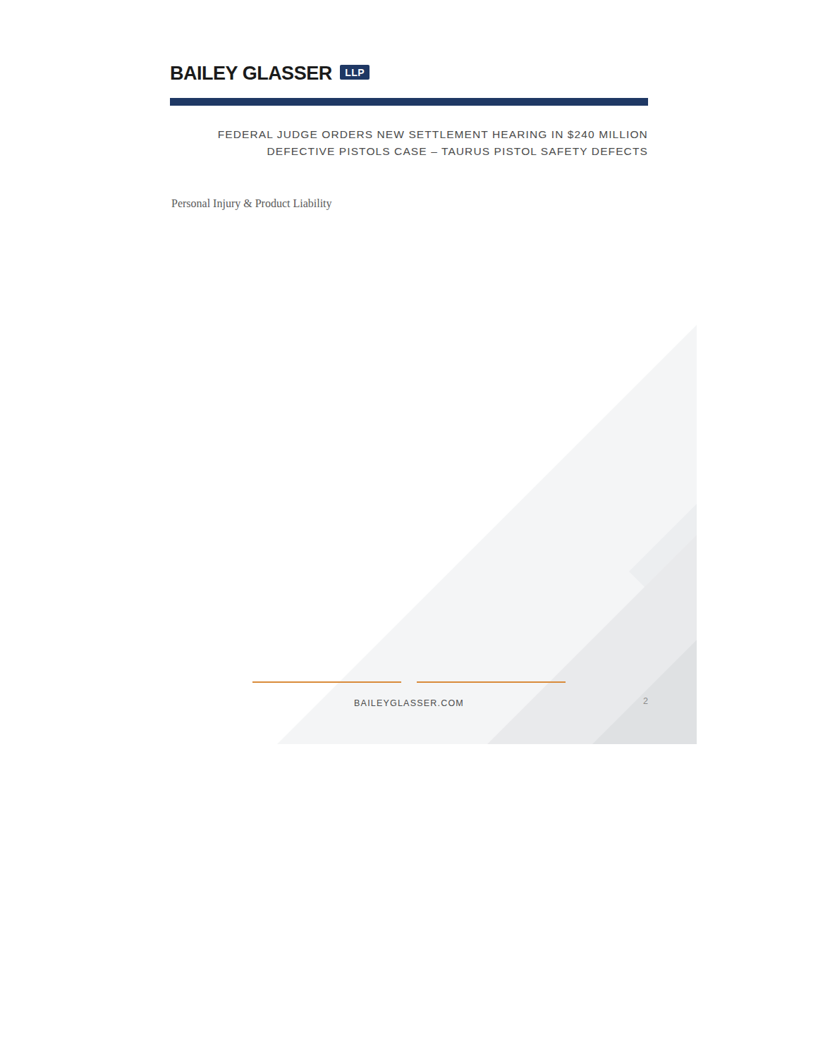BAILEY GLASSER LLP
Federal Judge Orders New Settlement Hearing in $240 Million Defective Pistols Case – Taurus Pistol Safety Defects
Personal Injury & Product Liability
BAILEYGLASSER.COM 2